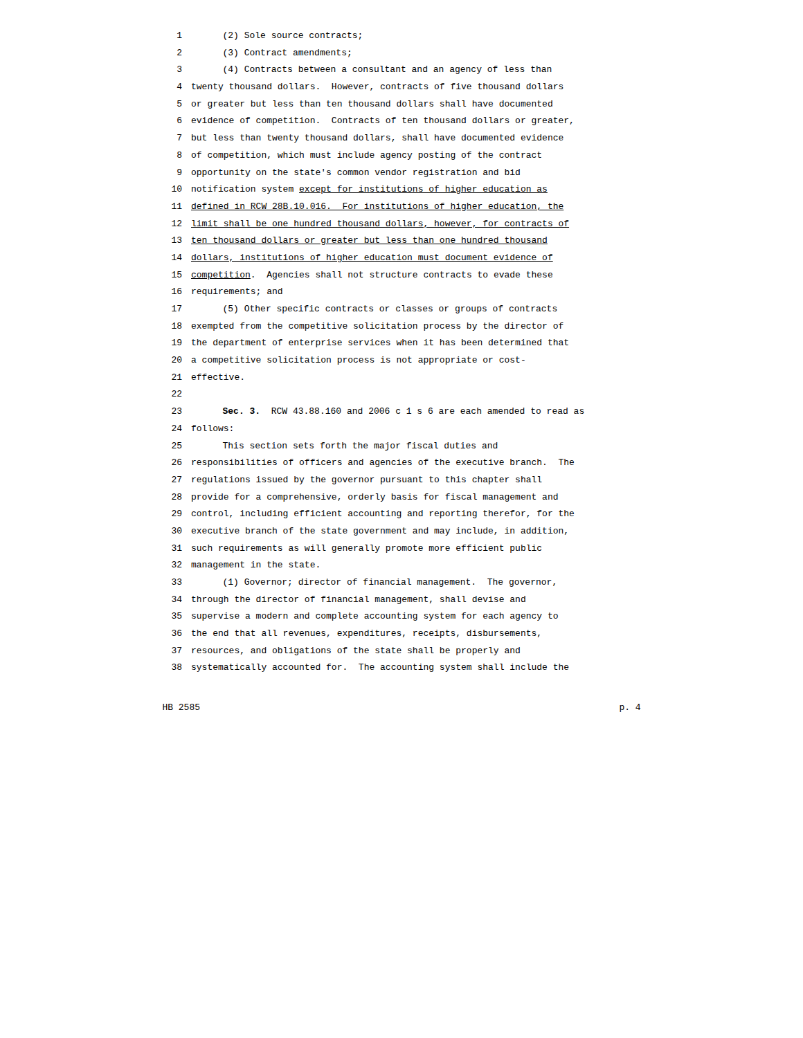(2) Sole source contracts;
(3) Contract amendments;
(4) Contracts between a consultant and an agency of less than
twenty thousand dollars. However, contracts of five thousand dollars
or greater but less than ten thousand dollars shall have documented
evidence of competition. Contracts of ten thousand dollars or greater,
but less than twenty thousand dollars, shall have documented evidence
of competition, which must include agency posting of the contract
opportunity on the state's common vendor registration and bid
notification system except for institutions of higher education as
defined in RCW 28B.10.016. For institutions of higher education, the
limit shall be one hundred thousand dollars, however, for contracts of
ten thousand dollars or greater but less than one hundred thousand
dollars, institutions of higher education must document evidence of
competition. Agencies shall not structure contracts to evade these
requirements; and
(5) Other specific contracts or classes or groups of contracts
exempted from the competitive solicitation process by the director of
the department of enterprise services when it has been determined that
a competitive solicitation process is not appropriate or cost-
effective.
Sec. 3. RCW 43.88.160 and 2006 c 1 s 6 are each amended to read as
follows:
This section sets forth the major fiscal duties and
responsibilities of officers and agencies of the executive branch. The
regulations issued by the governor pursuant to this chapter shall
provide for a comprehensive, orderly basis for fiscal management and
control, including efficient accounting and reporting therefor, for the
executive branch of the state government and may include, in addition,
such requirements as will generally promote more efficient public
management in the state.
(1) Governor; director of financial management. The governor,
through the director of financial management, shall devise and
supervise a modern and complete accounting system for each agency to
the end that all revenues, expenditures, receipts, disbursements,
resources, and obligations of the state shall be properly and
systematically accounted for. The accounting system shall include the
HB 2585 p. 4